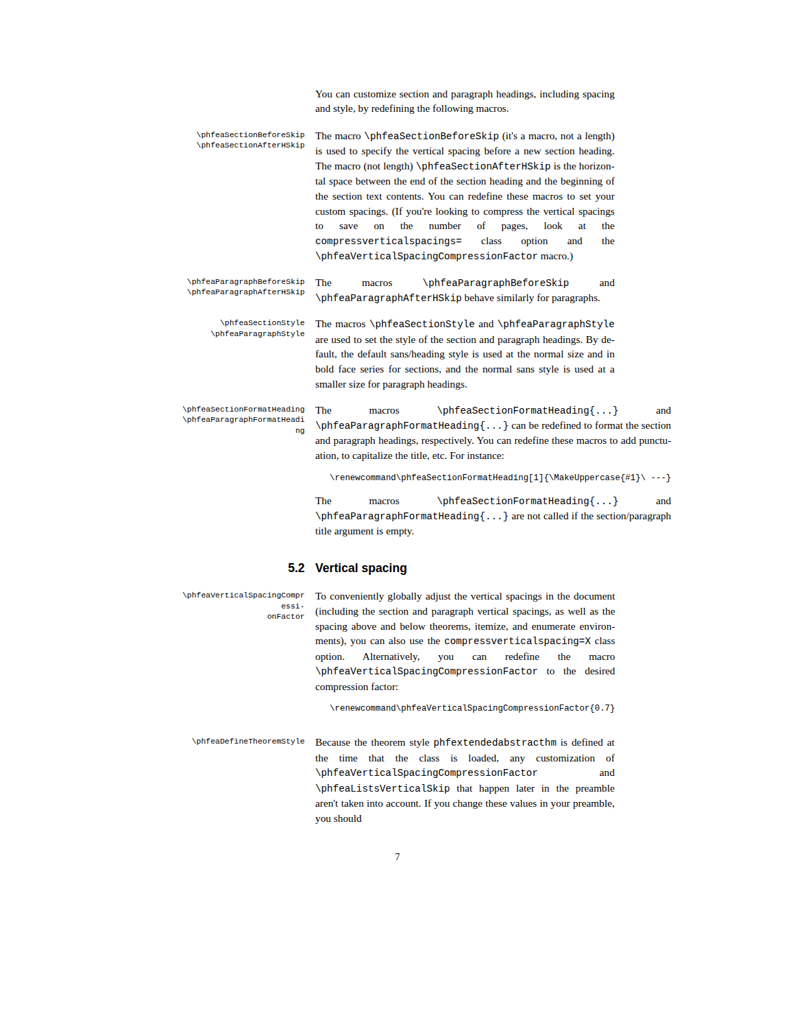You can customize section and paragraph headings, including spacing and style, by redefining the following macros.
\phfeaSectionBeforeSkip
\phfeaSectionAfterHSkip
The macro \phfeaSectionBeforeSkip (it's a macro, not a length) is used to specify the vertical spacing before a new section heading. The macro (not length) \phfeaSectionAfterHSkip is the horizontal space between the end of the section heading and the beginning of the section text contents. You can redefine these macros to set your custom spacings. (If you're looking to compress the vertical spacings to save on the number of pages, look at the compressverticalspacings= class option and the \phfeaVerticalSpacingCompressionFactor macro.)
\phfeaParagraphBeforeSkip
\phfeaParagraphAfterHSkip
The macros \phfeaParagraphBeforeSkip and \phfeaParagraphAfterHSkip behave similarly for paragraphs.
\phfeaSectionStyle
\phfeaParagraphStyle
The macros \phfeaSectionStyle and \phfeaParagraphStyle are used to set the style of the section and paragraph headings. By default, the default sans/heading style is used at the normal size and in bold face series for sections, and the normal sans style is used at a smaller size for paragraph headings.
\phfeaSectionFormatHeading
\phfeaParagraphFormatHeading
The macros \phfeaSectionFormatHeading{...} and \phfeaParagraphFormatHeading{...} can be redefined to format the section and paragraph headings, respectively. You can redefine these macros to add punctuation, to capitalize the title, etc. For instance:
\renewcommand\phfeaSectionFormatHeading[1]{\MakeUppercase{#1}\ ---}
The macros \phfeaSectionFormatHeading{...} and \phfeaParagraphFormatHeading{...} are not called if the section/paragraph title argument is empty.
5.2
Vertical spacing
\phfeaVerticalSpacingCompressi‑
onFactor
To conveniently globally adjust the vertical spacings in the document (including the section and paragraph vertical spacings, as well as the spacing above and below theorems, itemize, and enumerate environments), you can also use the compressverticalspacing=X class option. Alternatively, you can redefine the macro \phfeaVerticalSpacingCompressionFactor to the desired compression factor:
\renewcommand\phfeaVerticalSpacingCompressionFactor{0.7}
\phfeaDefineTheoremStyle
Because the theorem style phfextendedabstracthm is defined at the time that the class is loaded, any customization of \phfeaVerticalSpacingCompressionFactor and \phfeaListsVerticalSkip that happen later in the preamble aren't taken into account. If you change these values in your preamble, you should
7